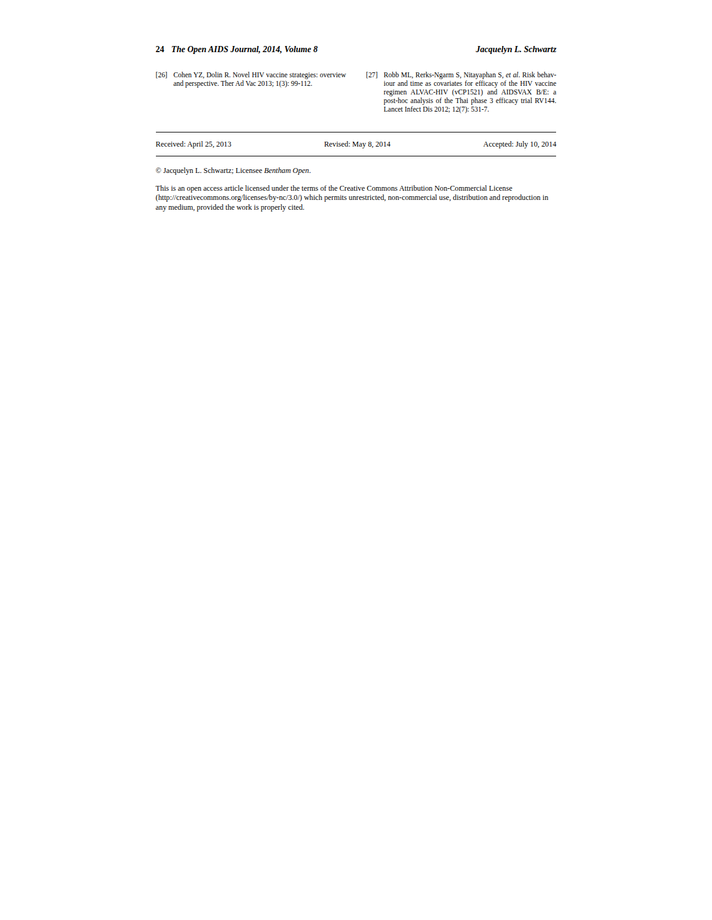24 The Open AIDS Journal, 2014, Volume 8
Jacquelyn L. Schwartz
[26]
Cohen YZ, Dolin R. Novel HIV vaccine strategies: overview and perspective. Ther Ad Vac 2013; 1(3): 99-112.
[27]
Robb ML, Rerks-Ngarm S, Nitayaphan S, et al. Risk behaviour and time as covariates for efficacy of the HIV vaccine regimen ALVAC-HIV (vCP1521) and AIDSVAX B/E: a post-hoc analysis of the Thai phase 3 efficacy trial RV144. Lancet Infect Dis 2012; 12(7): 531-7.
Received: April 25, 2013 Revised: May 8, 2014 Accepted: July 10, 2014
© Jacquelyn L. Schwartz; Licensee Bentham Open.
This is an open access article licensed under the terms of the Creative Commons Attribution Non-Commercial License (http://creativecommons.org/licenses/by-nc/3.0/) which permits unrestricted, non-commercial use, distribution and reproduction in any medium, provided the work is properly cited.